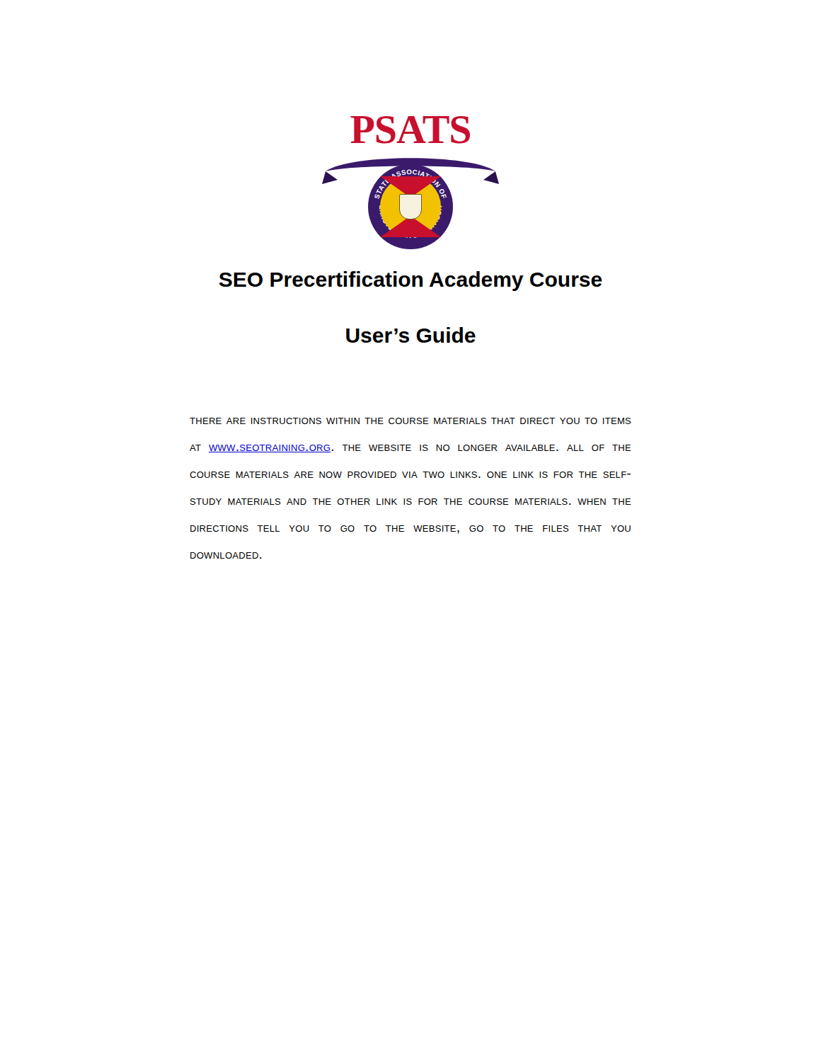PSATS
STATE ASSOCIATION OF PENNSYLVANIA SUPERVISORS
SEO Precertification Academy Course
User’s Guide
There are instructions within the course materials that direct you to items at www.seotraining.org. The website is no longer available. All of the course materials are now provided via two links. One link is for the self-study materials and the other link is for the course materials. When the directions tell you to go to the website, go to the files that you downloaded.